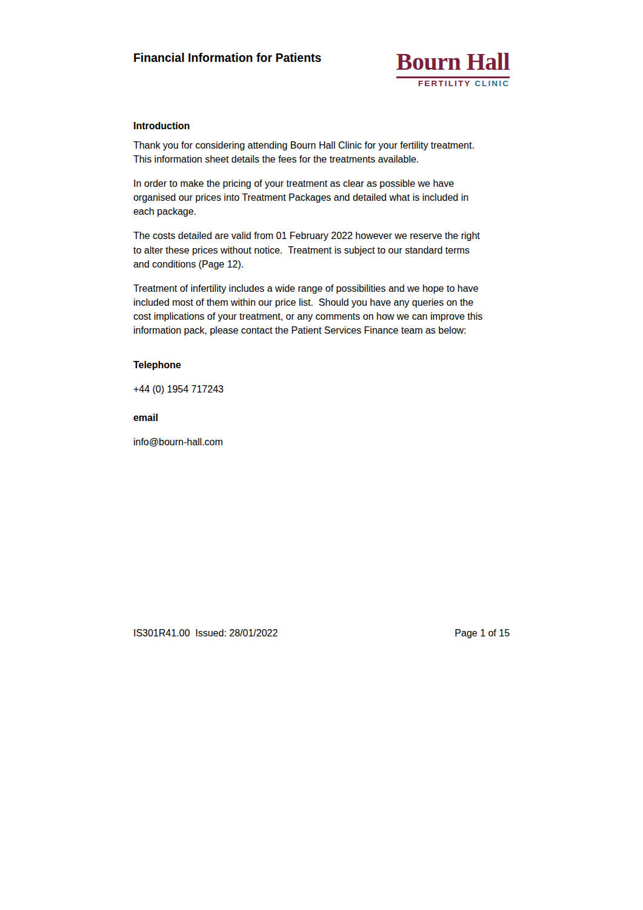Financial Information for Patients
Bourn Hall FERTILITY CLINIC
Introduction
Thank you for considering attending Bourn Hall Clinic for your fertility treatment. This information sheet details the fees for the treatments available.
In order to make the pricing of your treatment as clear as possible we have organised our prices into Treatment Packages and detailed what is included in each package.
The costs detailed are valid from 01 February 2022 however we reserve the right to alter these prices without notice. Treatment is subject to our standard terms and conditions (Page 12).
Treatment of infertility includes a wide range of possibilities and we hope to have included most of them within our price list. Should you have any queries on the cost implications of your treatment, or any comments on how we can improve this information pack, please contact the Patient Services Finance team as below:
Telephone
+44 (0) 1954 717243
email
info@bourn-hall.com
IS301R41.00 Issued: 28/01/2022 Page 1 of 15